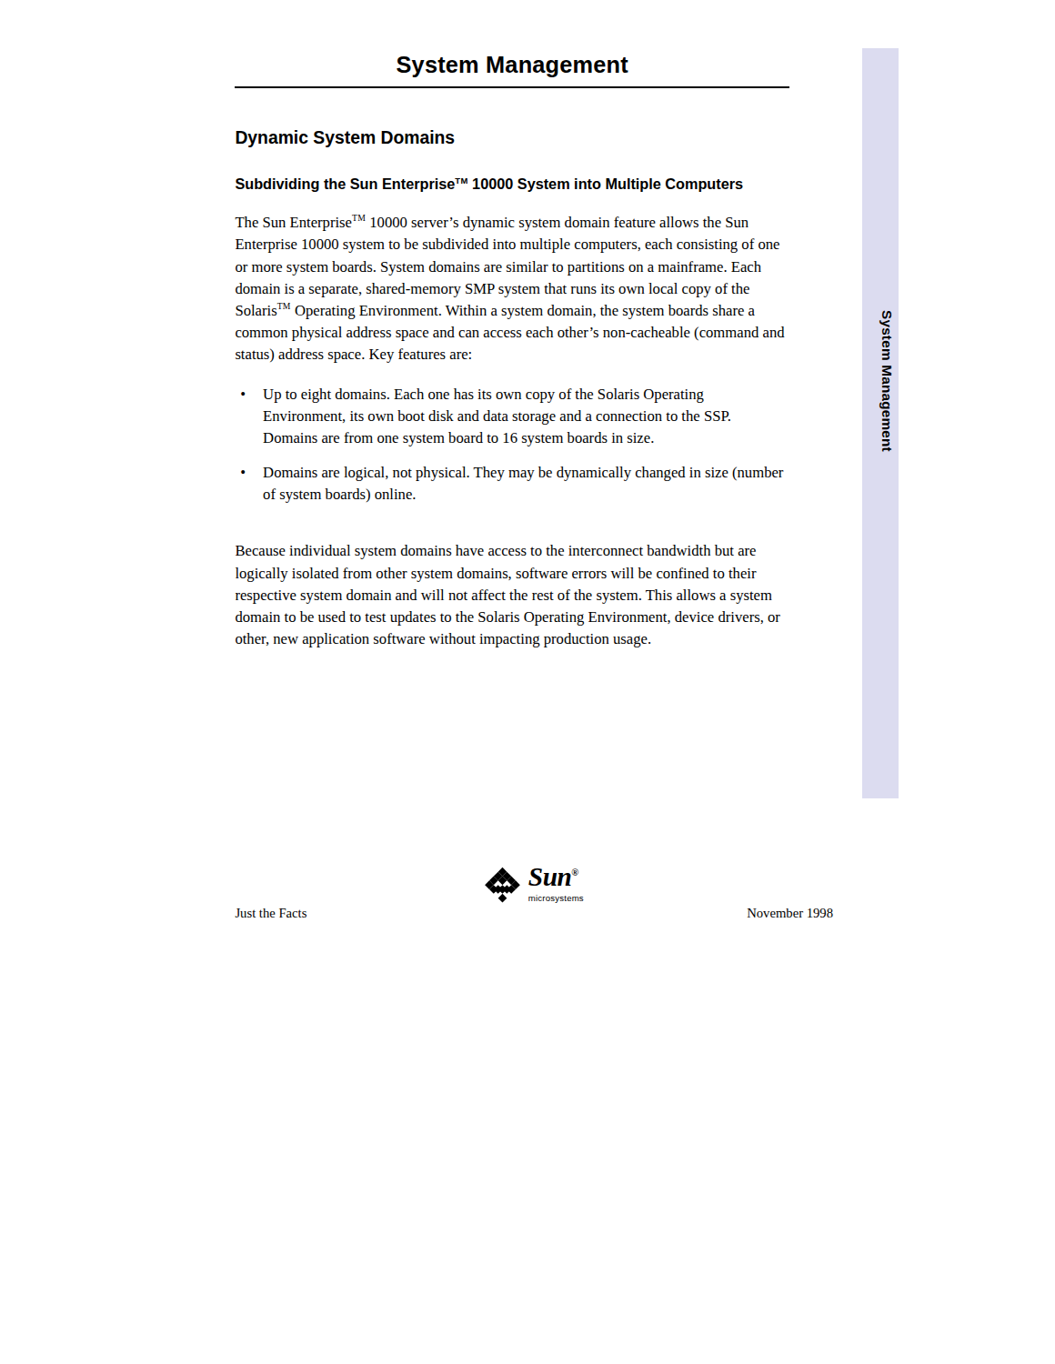System Management
System Management
Dynamic System Domains
Subdividing the Sun EnterpriseTM 10000 System into Multiple Computers
The Sun EnterpriseTM 10000 server’s dynamic system domain feature allows the Sun Enterprise 10000 system to be subdivided into multiple computers, each consisting of one or more system boards. System domains are similar to partitions on a mainframe. Each domain is a separate, shared-memory SMP system that runs its own local copy of the SolarisTM Operating Environment. Within a system domain, the system boards share a common physical address space and can access each other’s non-cacheable (command and status) address space. Key features are:
Up to eight domains. Each one has its own copy of the Solaris Operating Environment, its own boot disk and data storage and a connection to the SSP. Domains are from one system board to 16 system boards in size.
Domains are logical, not physical. They may be dynamically changed in size (number of system boards) online.
Because individual system domains have access to the interconnect bandwidth but are logically isolated from other system domains, software errors will be confined to their respective system domain and will not affect the rest of the system. This allows a system domain to be used to test updates to the Solaris Operating Environment, device drivers, or other, new application software without impacting production usage.
Sun®
microsystems
Just the Facts
November 1998